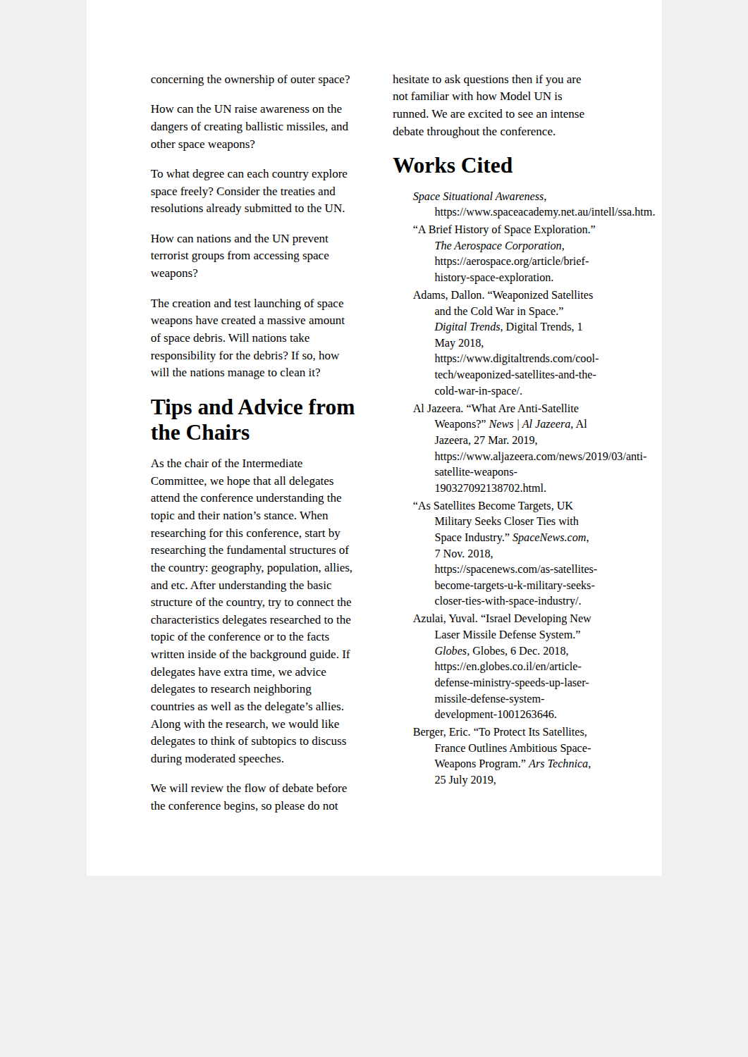concerning the ownership of outer space?
How can the UN raise awareness on the dangers of creating ballistic missiles, and other space weapons?
To what degree can each country explore space freely? Consider the treaties and resolutions already submitted to the UN.
How can nations and the UN prevent terrorist groups from accessing space weapons?
The creation and test launching of space weapons have created a massive amount of space debris. Will nations take responsibility for the debris? If so, how will the nations manage to clean it?
Tips and Advice from the Chairs
As the chair of the Intermediate Committee, we hope that all delegates attend the conference understanding the topic and their nation’s stance. When researching for this conference, start by researching the fundamental structures of the country: geography, population, allies, and etc. After understanding the basic structure of the country, try to connect the characteristics delegates researched to the topic of the conference or to the facts written inside of the background guide. If delegates have extra time, we advice delegates to research neighboring countries as well as the delegate’s allies. Along with the research, we would like delegates to think of subtopics to discuss during moderated speeches.
We will review the flow of debate before the conference begins, so please do not hesitate to ask questions then if you are not familiar with how Model UN is runned. We are excited to see an intense debate throughout the conference.
Works Cited
Space Situational Awareness, https://www.spaceacademy.net.au/intell/ssa.htm.
“A Brief History of Space Exploration.” The Aerospace Corporation, https://aerospace.org/article/brief-history-space-exploration.
Adams, Dallon. “Weaponized Satellites and the Cold War in Space.” Digital Trends, Digital Trends, 1 May 2018, https://www.digitaltrends.com/cool-tech/weaponized-satellites-and-the-cold-war-in-space/.
Al Jazeera. “What Are Anti-Satellite Weapons?” News | Al Jazeera, Al Jazeera, 27 Mar. 2019, https://www.aljazeera.com/news/2019/03/anti-satellite-weapons-190327092138702.html.
“As Satellites Become Targets, UK Military Seeks Closer Ties with Space Industry.” SpaceNews.com, 7 Nov. 2018, https://spacenews.com/as-satellites-become-targets-u-k-military-seeks-closer-ties-with-space-industry/.
Azulai, Yuval. “Israel Developing New Laser Missile Defense System.” Globes, Globes, 6 Dec. 2018, https://en.globes.co.il/en/article-defense-ministry-speeds-up-laser-missile-defense-system-development-1001263646.
Berger, Eric. “To Protect Its Satellites, France Outlines Ambitious Space-Weapons Program.” Ars Technica, 25 July 2019,